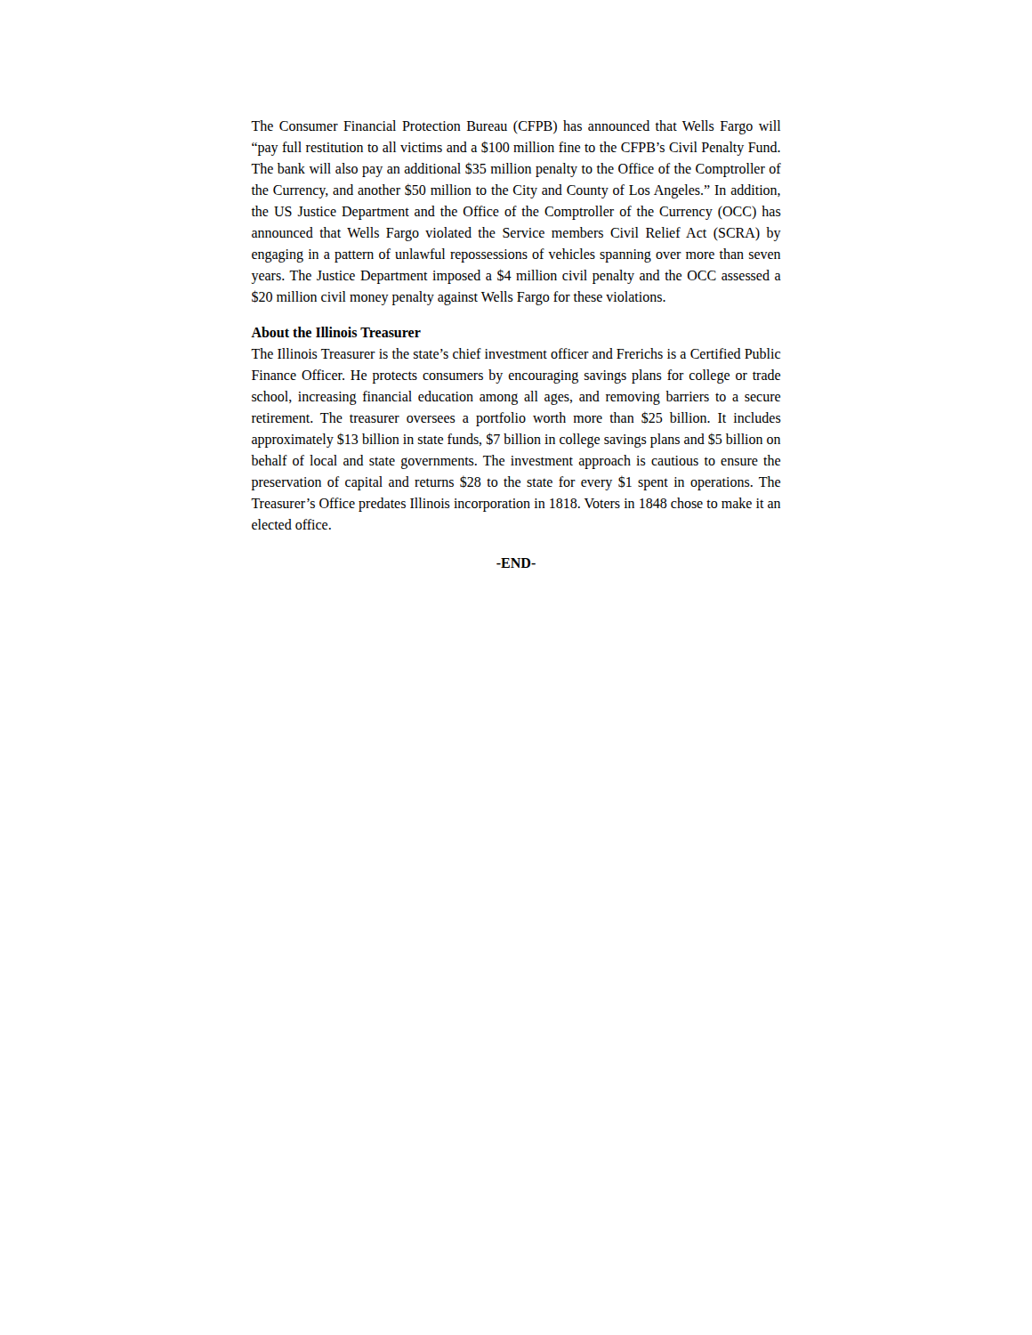The Consumer Financial Protection Bureau (CFPB) has announced that Wells Fargo will “pay full restitution to all victims and a $100 million fine to the CFPB’s Civil Penalty Fund. The bank will also pay an additional $35 million penalty to the Office of the Comptroller of the Currency, and another $50 million to the City and County of Los Angeles.” In addition, the US Justice Department and the Office of the Comptroller of the Currency (OCC) has announced that Wells Fargo violated the Service members Civil Relief Act (SCRA) by engaging in a pattern of unlawful repossessions of vehicles spanning over more than seven years. The Justice Department imposed a $4 million civil penalty and the OCC assessed a $20 million civil money penalty against Wells Fargo for these violations.
About the Illinois Treasurer
The Illinois Treasurer is the state’s chief investment officer and Frerichs is a Certified Public Finance Officer. He protects consumers by encouraging savings plans for college or trade school, increasing financial education among all ages, and removing barriers to a secure retirement. The treasurer oversees a portfolio worth more than $25 billion. It includes approximately $13 billion in state funds, $7 billion in college savings plans and $5 billion on behalf of local and state governments. The investment approach is cautious to ensure the preservation of capital and returns $28 to the state for every $1 spent in operations. The Treasurer’s Office predates Illinois incorporation in 1818. Voters in 1848 chose to make it an elected office.
-END-